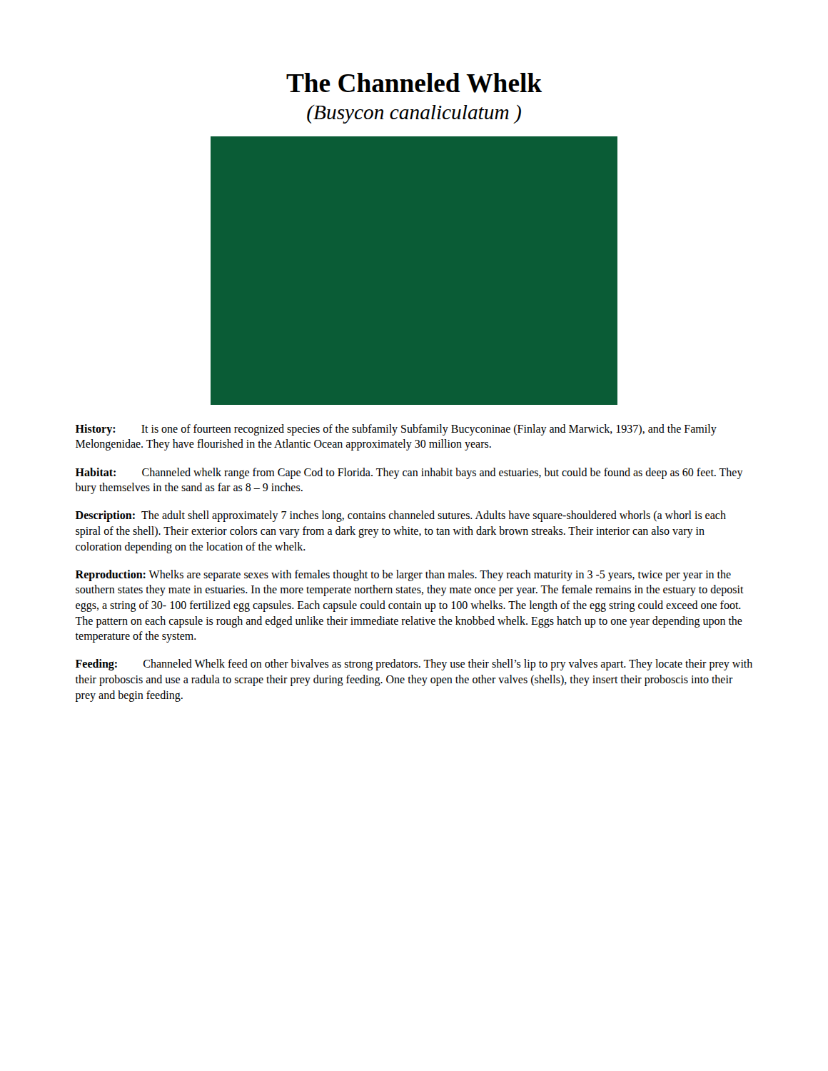The Channeled Whelk
(Busycon canaliculatum )
Exterior view of a channeled whelk shell on a green background
Aperture view of a channeled whelk shell on a green background
History: It is one of fourteen recognized species of the subfamily Subfamily Bucyconinae (Finlay and Marwick, 1937), and the Family Melongenidae. They have flourished in the Atlantic Ocean approximately 30 million years.
Habitat: Channeled whelk range from Cape Cod to Florida. They can inhabit bays and estuaries, but could be found as deep as 60 feet. They bury themselves in the sand as far as 8 – 9 inches.
Description: The adult shell approximately 7 inches long, contains channeled sutures. Adults have square-shouldered whorls (a whorl is each spiral of the shell). Their exterior colors can vary from a dark grey to white, to tan with dark brown streaks. Their interior can also vary in coloration depending on the location of the whelk.
Reproduction: Whelks are separate sexes with females thought to be larger than males. They reach maturity in 3 -5 years, twice per year in the southern states they mate in estuaries. In the more temperate northern states, they mate once per year. The female remains in the estuary to deposit eggs, a string of 30- 100 fertilized egg capsules. Each capsule could contain up to 100 whelks. The length of the egg string could exceed one foot. The pattern on each capsule is rough and edged unlike their immediate relative the knobbed whelk. Eggs hatch up to one year depending upon the temperature of the system.
Feeding: Channeled Whelk feed on other bivalves as strong predators. They use their shell’s lip to pry valves apart. They locate their prey with their proboscis and use a radula to scrape their prey during feeding. One they open the other valves (shells), they insert their proboscis into their prey and begin feeding.